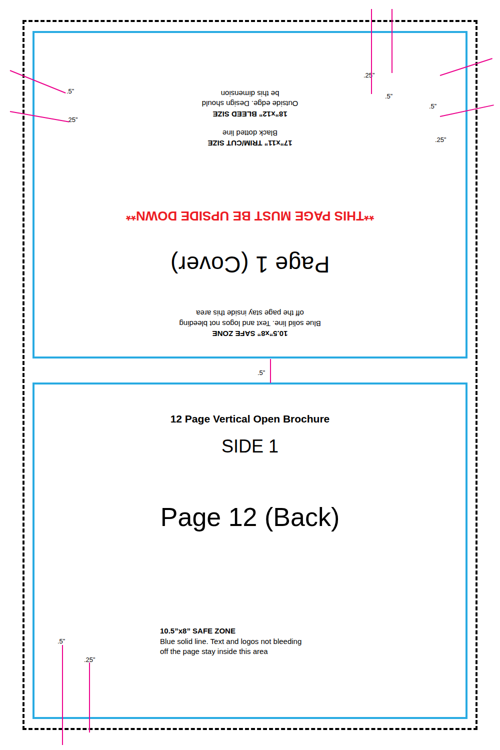10.5”x8” SAFE ZONE
Blue solid line. Text and logos not bleeding
off the page stay inside this area
Page 1 (Cover)
**THIS PAGE MUST BE UPSIDE DOWN**
17”x11” TRIM/CUT SIZE
Black dotted line
18”x12” BLEED SIZE
Outside edge. Design should
be this dimension
12 Page Vertical Open Brochure
SIDE 1
Page 12 (Back)
10.5”x8” SAFE ZONE Blue solid line. Text and logos not bleeding
off the page stay inside this area
.5” .25” .25” .5” .5” .25” .5” .5” .25”